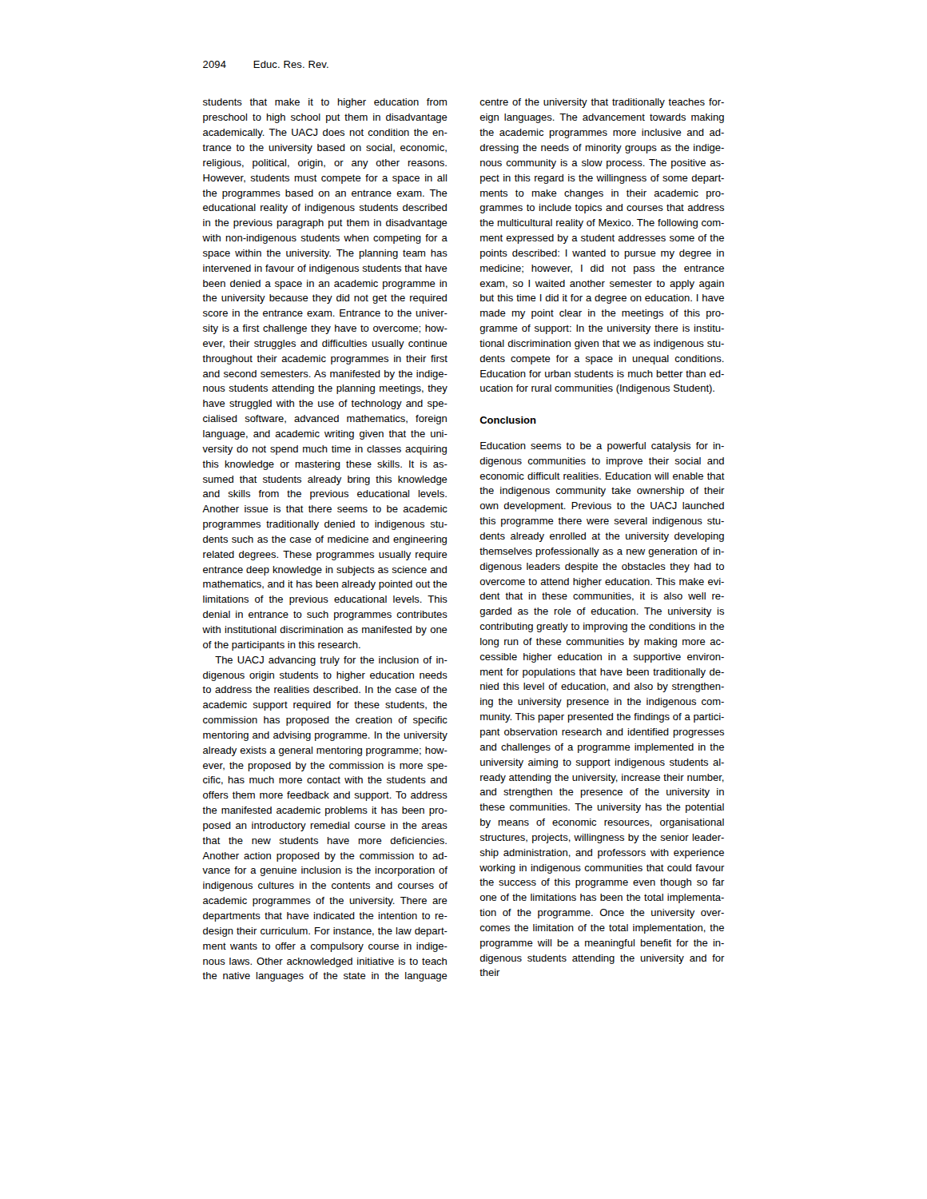2094 Educ. Res. Rev.
students that make it to higher education from preschool to high school put them in disadvantage academically. The UACJ does not condition the entrance to the university based on social, economic, religious, political, origin, or any other reasons. However, students must compete for a space in all the programmes based on an entrance exam. The educational reality of indigenous students described in the previous paragraph put them in disadvantage with non-indigenous students when competing for a space within the university. The planning team has intervened in favour of indigenous students that have been denied a space in an academic programme in the university because they did not get the required score in the entrance exam. Entrance to the university is a first challenge they have to overcome; however, their struggles and difficulties usually continue throughout their academic programmes in their first and second semesters. As manifested by the indigenous students attending the planning meetings, they have struggled with the use of technology and specialised software, advanced mathematics, foreign language, and academic writing given that the university do not spend much time in classes acquiring this knowledge or mastering these skills. It is assumed that students already bring this knowledge and skills from the previous educational levels. Another issue is that there seems to be academic programmes traditionally denied to indigenous students such as the case of medicine and engineering related degrees. These programmes usually require entrance deep knowledge in subjects as science and mathematics, and it has been already pointed out the limitations of the previous educational levels. This denial in entrance to such programmes contributes with institutional discrimination as manifested by one of the participants in this research.
The UACJ advancing truly for the inclusion of indigenous origin students to higher education needs to address the realities described. In the case of the academic support required for these students, the commission has proposed the creation of specific mentoring and advising programme. In the university already exists a general mentoring programme; however, the proposed by the commission is more specific, has much more contact with the students and offers them more feedback and support. To address the manifested academic problems it has been proposed an introductory remedial course in the areas that the new students have more deficiencies. Another action proposed by the commission to advance for a genuine inclusion is the incorporation of indigenous cultures in the contents and courses of academic programmes of the university. There are departments that have indicated the intention to redesign their curriculum. For instance, the law department wants to offer a compulsory course in indigenous laws. Other acknowledged initiative is to teach the native languages of the state in the language centre of the university that traditionally teaches foreign languages. The advancement towards making the academic programmes more inclusive and addressing the needs of minority groups as the indigenous community is a slow process. The positive aspect in this regard is the willingness of some departments to make changes in their academic programmes to include topics and courses that address the multicultural reality of Mexico. The following comment expressed by a student addresses some of the points described: I wanted to pursue my degree in medicine; however, I did not pass the entrance exam, so I waited another semester to apply again but this time I did it for a degree on education. I have made my point clear in the meetings of this programme of support: In the university there is institutional discrimination given that we as indigenous students compete for a space in unequal conditions. Education for urban students is much better than education for rural communities (Indigenous Student).
Conclusion
Education seems to be a powerful catalysis for indigenous communities to improve their social and economic difficult realities. Education will enable that the indigenous community take ownership of their own development. Previous to the UACJ launched this programme there were several indigenous students already enrolled at the university developing themselves professionally as a new generation of indigenous leaders despite the obstacles they had to overcome to attend higher education. This make evident that in these communities, it is also well regarded as the role of education. The university is contributing greatly to improving the conditions in the long run of these communities by making more accessible higher education in a supportive environment for populations that have been traditionally denied this level of education, and also by strengthening the university presence in the indigenous community. This paper presented the findings of a participant observation research and identified progresses and challenges of a programme implemented in the university aiming to support indigenous students already attending the university, increase their number, and strengthen the presence of the university in these communities. The university has the potential by means of economic resources, organisational structures, projects, willingness by the senior leadership administration, and professors with experience working in indigenous communities that could favour the success of this programme even though so far one of the limitations has been the total implementation of the programme. Once the university overcomes the limitation of the total implementation, the programme will be a meaningful benefit for the indigenous students attending the university and for their